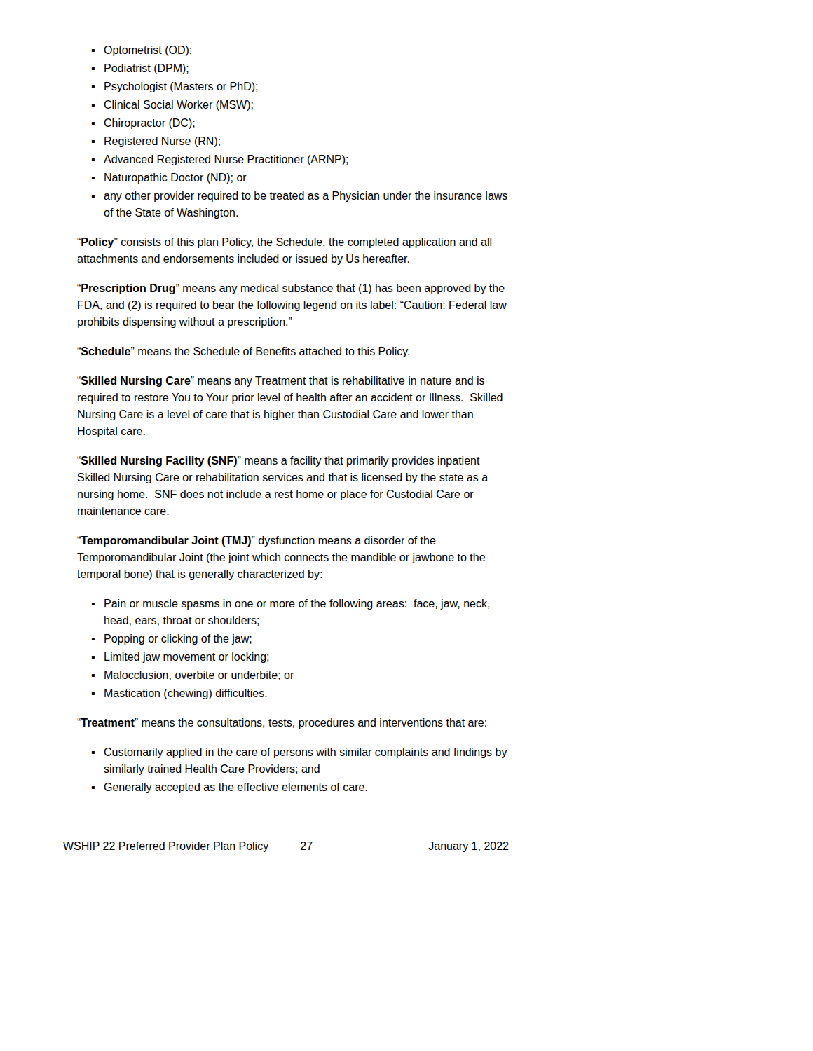Optometrist (OD);
Podiatrist (DPM);
Psychologist (Masters or PhD);
Clinical Social Worker (MSW);
Chiropractor (DC);
Registered Nurse (RN);
Advanced Registered Nurse Practitioner (ARNP);
Naturopathic Doctor (ND); or
any other provider required to be treated as a Physician under the insurance laws of the State of Washington.
“Policy” consists of this plan Policy, the Schedule, the completed application and all attachments and endorsements included or issued by Us hereafter.
“Prescription Drug” means any medical substance that (1) has been approved by the FDA, and (2) is required to bear the following legend on its label: “Caution: Federal law prohibits dispensing without a prescription.”
“Schedule” means the Schedule of Benefits attached to this Policy.
“Skilled Nursing Care” means any Treatment that is rehabilitative in nature and is required to restore You to Your prior level of health after an accident or Illness. Skilled Nursing Care is a level of care that is higher than Custodial Care and lower than Hospital care.
“Skilled Nursing Facility (SNF)” means a facility that primarily provides inpatient Skilled Nursing Care or rehabilitation services and that is licensed by the state as a nursing home. SNF does not include a rest home or place for Custodial Care or maintenance care.
“Temporomandibular Joint (TMJ)” dysfunction means a disorder of the Temporomandibular Joint (the joint which connects the mandible or jawbone to the temporal bone) that is generally characterized by:
Pain or muscle spasms in one or more of the following areas: face, jaw, neck, head, ears, throat or shoulders;
Popping or clicking of the jaw;
Limited jaw movement or locking;
Malocclusion, overbite or underbite; or
Mastication (chewing) difficulties.
“Treatment” means the consultations, tests, procedures and interventions that are:
Customarily applied in the care of persons with similar complaints and findings by similarly trained Health Care Providers; and
Generally accepted as the effective elements of care.
WSHIP 22 Preferred Provider Plan Policy 27 January 1, 2022